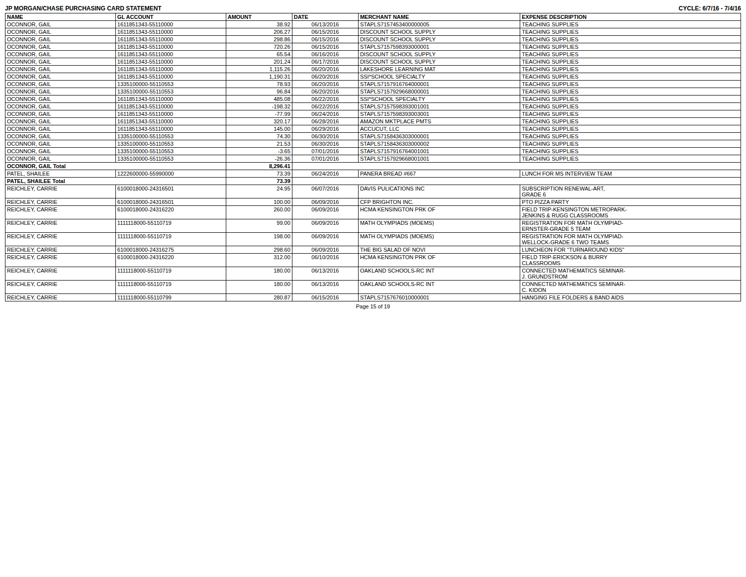JP MORGAN/CHASE PURCHASING CARD STATEMENT CYCLE: 6/7/16 - 7/4/16
| NAME | GL ACCOUNT | AMOUNT | DATE | MERCHANT NAME | EXPENSE DESCRIPTION |
| --- | --- | --- | --- | --- | --- |
| OCONNOR, GAIL | 1611851343-55110000 | 38.92 | 06/13/2016 | STAPLS7157453400000005 | TEACHING SUPPLIES |
| OCONNOR, GAIL | 1611851343-55110000 | 206.27 | 06/15/2016 | DISCOUNT SCHOOL SUPPLY | TEACHING SUPPLIES |
| OCONNOR, GAIL | 1611851343-55110000 | 298.86 | 06/15/2016 | DISCOUNT SCHOOL SUPPLY | TEACHING SUPPLIES |
| OCONNOR, GAIL | 1611851343-55110000 | 720.26 | 06/15/2016 | STAPLS7157598393000001 | TEACHING SUPPLIES |
| OCONNOR, GAIL | 1611851343-55110000 | 65.54 | 06/16/2016 | DISCOUNT SCHOOL SUPPLY | TEACHING SUPPLIES |
| OCONNOR, GAIL | 1611851343-55110000 | 201.24 | 06/17/2016 | DISCOUNT SCHOOL SUPPLY | TEACHING SUPPLIES |
| OCONNOR, GAIL | 1611851343-55110000 | 1,115.26 | 06/20/2016 | LAKESHORE LEARNING MAT | TEACHING SUPPLIES |
| OCONNOR, GAIL | 1611851343-55110000 | 1,190.31 | 06/20/2016 | SSI*SCHOOL SPECIALTY | TEACHING SUPPLIES |
| OCONNOR, GAIL | 1335100000-55110553 | 78.93 | 06/20/2016 | STAPLS7157916764000001 | TEACHING SUPPLIES |
| OCONNOR, GAIL | 1335100000-55110553 | 96.84 | 06/20/2016 | STAPLS7157929668000001 | TEACHING SUPPLIES |
| OCONNOR, GAIL | 1611851343-55110000 | 485.08 | 06/22/2016 | SSI*SCHOOL SPECIALTY | TEACHING SUPPLIES |
| OCONNOR, GAIL | 1611851343-55110000 | -198.32 | 06/22/2016 | STAPLS7157598393001001 | TEACHING SUPPLIES |
| OCONNOR, GAIL | 1611851343-55110000 | -77.99 | 06/24/2016 | STAPLS7157598393003001 | TEACHING SUPPLIES |
| OCONNOR, GAIL | 1611851343-55110000 | 320.17 | 06/28/2016 | AMAZON MKTPLACE PMTS | TEACHING SUPPLIES |
| OCONNOR, GAIL | 1611851343-55110000 | 145.00 | 06/29/2016 | ACCUCUT, LLC | TEACHING SUPPLIES |
| OCONNOR, GAIL | 1335100000-55110553 | 74.30 | 06/30/2016 | STAPLS7158436303000001 | TEACHING SUPPLIES |
| OCONNOR, GAIL | 1335100000-55110553 | 21.53 | 06/30/2016 | STAPLS7158436303000002 | TEACHING SUPPLIES |
| OCONNOR, GAIL | 1335100000-55110553 | -3.65 | 07/01/2016 | STAPLS7157916764001001 | TEACHING SUPPLIES |
| OCONNOR, GAIL | 1335100000-55110553 | -26.36 | 07/01/2016 | STAPLS7157929668001001 | TEACHING SUPPLIES |
| OCONNOR, GAIL Total | | 8,296.41 | | | |
| PATEL, SHAILEE | 1222600000-55990000 | 73.39 | 06/24/2016 | PANERA BREAD #667 | LUNCH FOR MS INTERVIEW TEAM |
| PATEL, SHAILEE Total | | 73.39 | | | |
| REICHLEY, CARRIE | 6100018000-24316501 | 24.95 | 06/07/2016 | DAVIS PULICATIONS INC | SUBSCRIPTION RENEWAL-ART, GRADE 6 |
| REICHLEY, CARRIE | 6100018000-24316501 | 100.00 | 06/09/2016 | CFP BRIGHTON INC. | PTO PIZZA PARTY |
| REICHLEY, CARRIE | 6100018000-24316220 | 260.00 | 06/09/2016 | HCMA KENSINGTON PRK OF | FIELD TRIP-KENSINGTON METROPARK- JENKINS & RUGG CLASSROOMS |
| REICHLEY, CARRIE | 1111118000-55110719 | 99.00 | 06/09/2016 | MATH OLYMPIADS (MOEMS) | REGISTRATION FOR MATH OLYMPIAD- ERNSTER-GRADE 5 TEAM |
| REICHLEY, CARRIE | 1111118000-55110719 | 198.00 | 06/09/2016 | MATH OLYMPIADS (MOEMS) | REGISTRATION FOR MATH OLYMPIAD- WELLOCK-GRADE 6 TWO TEAMS |
| REICHLEY, CARRIE | 6100018000-24316275 | 298.60 | 06/09/2016 | THE BIG SALAD OF NOVI | LUNCHEON FOR "TURNAROUND KIDS" |
| REICHLEY, CARRIE | 6100018000-24316220 | 312.00 | 06/10/2016 | HCMA KENSINGTON PRK OF | FIELD TRIP-ERICKSON & BURRY CLASSROOMS |
| REICHLEY, CARRIE | 1111118000-55110719 | 180.00 | 06/13/2016 | OAKLAND SCHOOLS-RC INT | CONNECTED MATHEMATICS SEMINAR- J. GRUNDSTROM |
| REICHLEY, CARRIE | 1111118000-55110719 | 180.00 | 06/13/2016 | OAKLAND SCHOOLS-RC INT | CONNECTED MATHEMATICS SEMINAR- C. KIDON |
| REICHLEY, CARRIE | 1111118000-55110799 | 280.87 | 06/15/2016 | STAPLS7157676010000001 | HANGING FILE FOLDERS & BAND AIDS |
Page 15 of 19